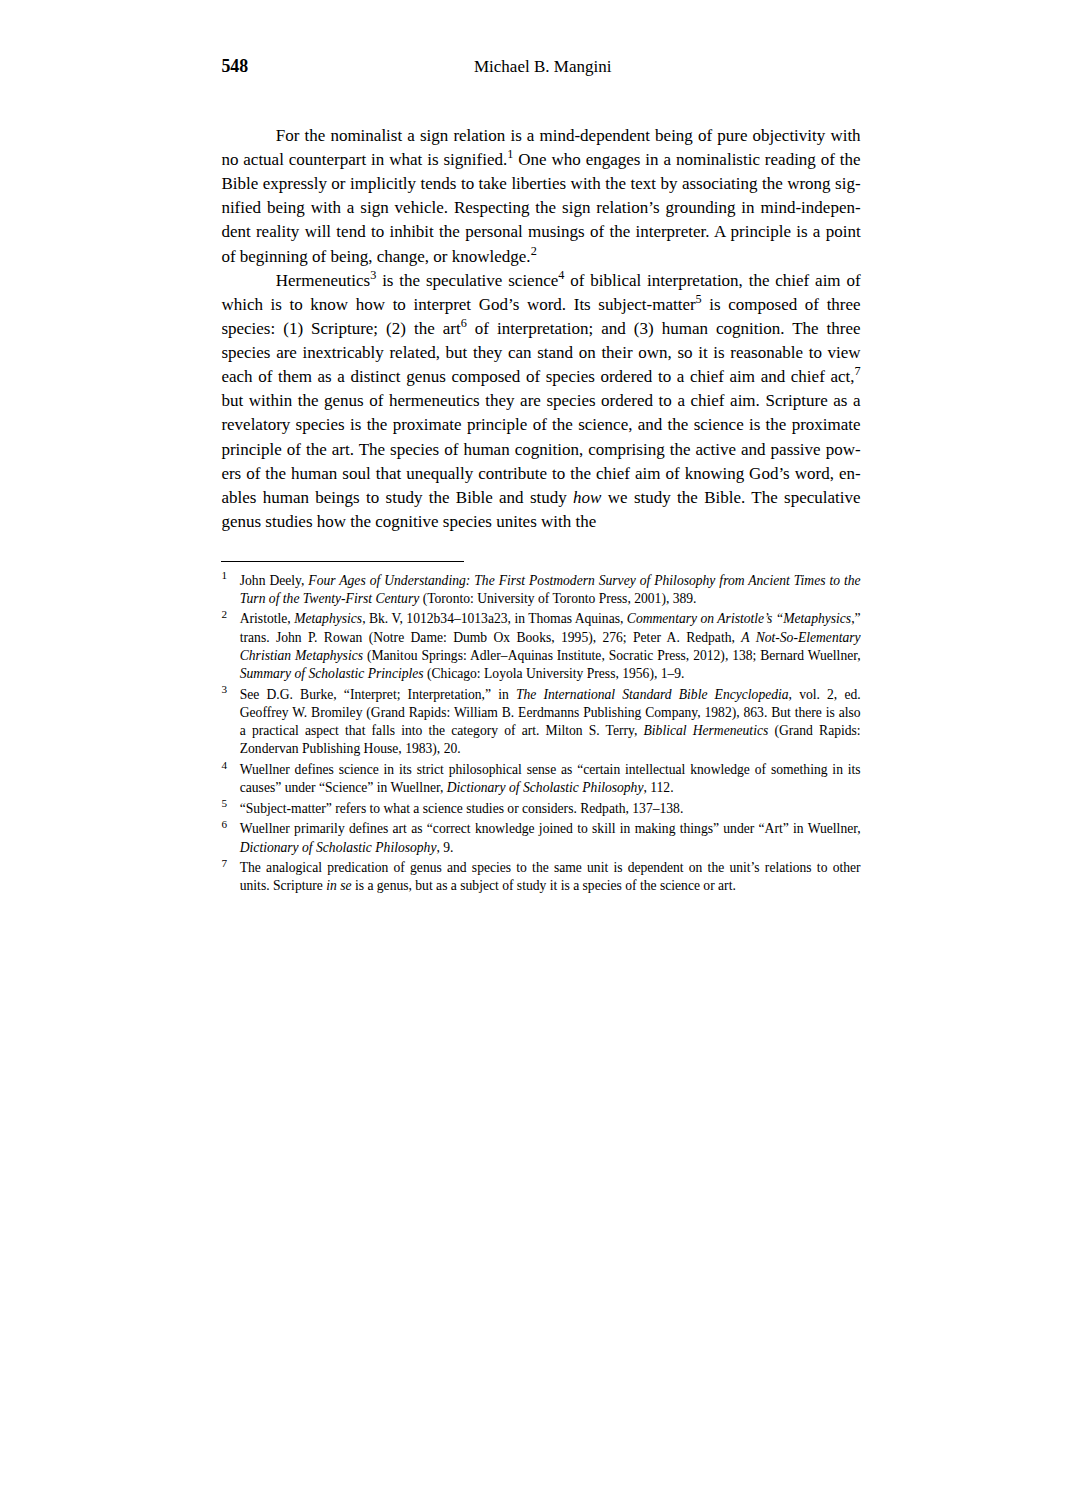548
Michael B. Mangini
For the nominalist a sign relation is a mind-dependent being of pure objectivity with no actual counterpart in what is signified.1 One who engages in a nominalistic reading of the Bible expressly or implicitly tends to take liberties with the text by associating the wrong signified being with a sign vehicle. Respecting the sign relation’s grounding in mind-independent reality will tend to inhibit the personal musings of the interpreter. A principle is a point of beginning of being, change, or knowledge.2
Hermeneutics3 is the speculative science4 of biblical interpretation, the chief aim of which is to know how to interpret God’s word. Its subject-matter5 is composed of three species: (1) Scripture; (2) the art6 of interpretation; and (3) human cognition. The three species are inextricably related, but they can stand on their own, so it is reasonable to view each of them as a distinct genus composed of species ordered to a chief aim and chief act,7 but within the genus of hermeneutics they are species ordered to a chief aim. Scripture as a revelatory species is the proximate principle of the science, and the science is the proximate principle of the art. The species of human cognition, comprising the active and passive powers of the human soul that unequally contribute to the chief aim of knowing God’s word, enables human beings to study the Bible and study how we study the Bible. The speculative genus studies how the cognitive species unites with the
1 John Deely, Four Ages of Understanding: The First Postmodern Survey of Philosophy from Ancient Times to the Turn of the Twenty-First Century (Toronto: University of Toronto Press, 2001), 389.
2 Aristotle, Metaphysics, Bk. V, 1012b34–1013a23, in Thomas Aquinas, Commentary on Aristotle’s “Metaphysics,” trans. John P. Rowan (Notre Dame: Dumb Ox Books, 1995), 276; Peter A. Redpath, A Not-So-Elementary Christian Metaphysics (Manitou Springs: Adler–Aquinas Institute, Socratic Press, 2012), 138; Bernard Wuellner, Summary of Scholastic Principles (Chicago: Loyola University Press, 1956), 1–9.
3 See D.G. Burke, “Interpret; Interpretation,” in The International Standard Bible Encyclopedia, vol. 2, ed. Geoffrey W. Bromiley (Grand Rapids: William B. Eerdmanns Publishing Company, 1982), 863. But there is also a practical aspect that falls into the category of art. Milton S. Terry, Biblical Hermeneutics (Grand Rapids: Zondervan Publishing House, 1983), 20.
4 Wuellner defines science in its strict philosophical sense as “certain intellectual knowledge of something in its causes” under “Science” in Wuellner, Dictionary of Scholastic Philosophy, 112.
5“Subject-matter” refers to what a science studies or considers. Redpath, 137–138.
6 Wuellner primarily defines art as “correct knowledge joined to skill in making things” under “Art” in Wuellner, Dictionary of Scholastic Philosophy, 9.
7 The analogical predication of genus and species to the same unit is dependent on the unit’s relations to other units. Scripture in se is a genus, but as a subject of study it is a species of the science or art.